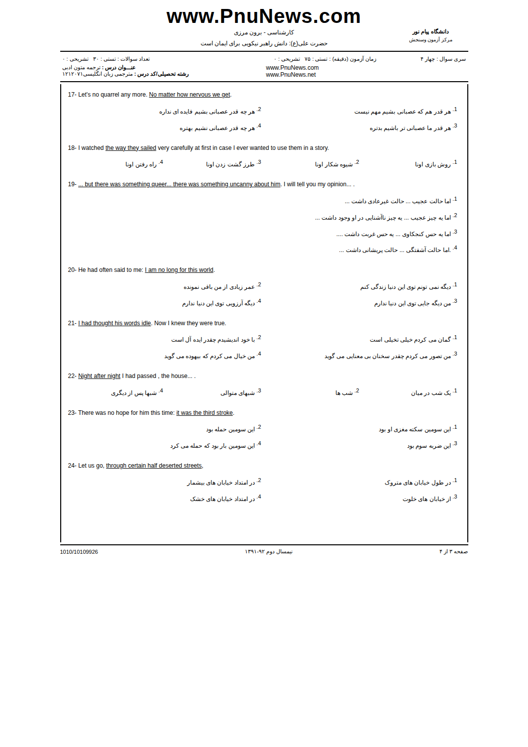www.PnuNews.com
دانشگاه پیام نور
مرکز آزمون وسنجش
کارشناسی - برون مرزی
حضرت علی(ع): دانش راهبر نیکویی برای ایمان است
| سری سوال : چهار ۴ | زمان آزمون (دقیقه) : تستی : ۷۵ تشریحی : ۰ | تعداد سوالات : تستی : ۳۰ تشریحی : ۰ |
| www.PnuNews.com www.PnuNews.net | عنـــوان درس : ترجمه متون ادبی رشته تحصیلی/کد درس : مترجمی زبان انگلیسی۱۲۱۲۰۷۱ |
17- Let's no quarrel any more. No matter how nervous we get.
| 1. هر قدر هم که عصبانی بشیم مهم نیست | 2. هر چه قدر عصبانی بشیم فایده ای نداره |
| 3. هر قدر ما عصبانی تر باشیم بدتره | 4. هر چه قدر عصبانی نشیم بهتره |
18- I watched the way they sailed very carefully at first in case I ever wanted to use them in a story.
| 1. روش بازی اونا | 2. شیوه شکار اونا | 3. طرز گشت زدن اونا | 4. راه رفتن اونا |
19- ... but there was something queer... there was something uncanny about him. I will tell you my opinion... .
| 1. اما حالت عجیب ... حالت غیرعادی داشت ... |
| 2. اما یه چیز عجیب ... یه چیز ناآشنایی در او وجود داشت ... |
| 3. اما یه حس کنجکاوی ... یه حس غربت داشت .... |
| 4. .اما حالت آشفتگی ... حالت پریشانی داشت ... |
20- He had often said to me: I am no long for this world.
| 1. دیگه نمی تونم توی این دنیا زندگی کنم | 2. عمر زیادی از من باقی نمونده |
| 3. من دیگه جایی توی این دنیا ندارم | 4. دیگه آرزویی توی این دنیا ندارم |
21- I had thought his words idle. Now I knew they were true.
| 1. گمان می کردم خیلی تخیلی است | 2. با خود اندیشیدم چقدر ایده آل است |
| 3. من تصور می کردم چقدر سخنان بی معنایی می گوید | 4. من خیال می کردم که بیهوده می گوید |
22- Night after night I had passed , the house... .
| 1. یک شب در میان | 2. شب ها | 3. شبهای متوالی | 4. شبها پس از دیگری |
23- There was no hope for him this time: it was the third stroke.
| 1. این سومین سکته مغزی او بود | 2. این سومین حمله بود |
| 3. این ضربه سوم بود | 4. این سومین بار بود که حمله می کرد |
24- Let us go, through certain half deserted streets,
| 1. در طول خیابان های متروک | 2. در امتداد خیابان های بیشمار |
| 3. از خیابان های خلوت | 4. در امتداد خیابان های خشک |
صفحه ۳ از ۴
نیمسال دوم ۹۲-۱۳۹۱
1010/10109926